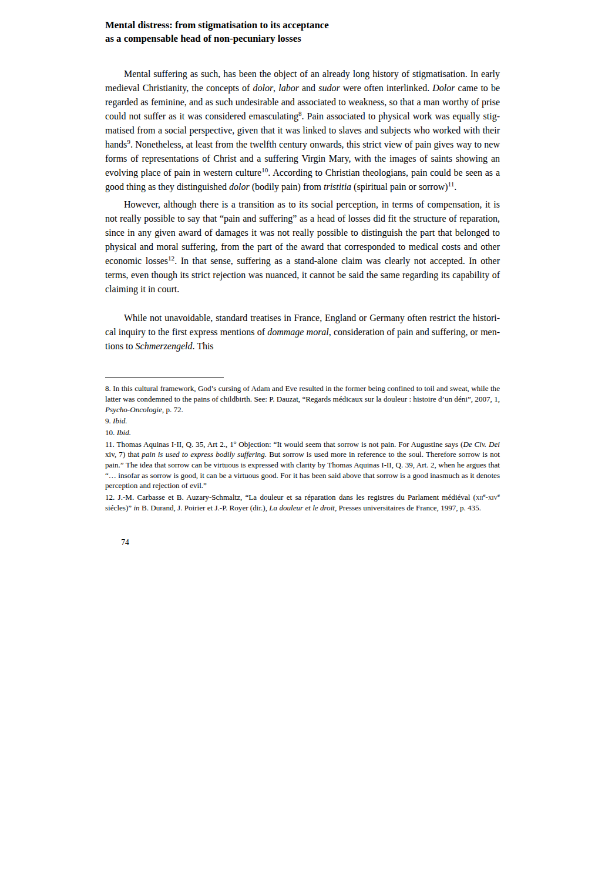Mental distress: from stigmatisation to its acceptance
as a compensable head of non-pecuniary losses
Mental suffering as such, has been the object of an already long history of stigmatisation. In early medieval Christianity, the concepts of dolor, labor and sudor were often interlinked. Dolor came to be regarded as feminine, and as such undesirable and associated to weakness, so that a man worthy of prise could not suffer as it was considered emasculating8. Pain associated to physical work was equally stigmatised from a social perspective, given that it was linked to slaves and subjects who worked with their hands9. Nonetheless, at least from the twelfth century onwards, this strict view of pain gives way to new forms of representations of Christ and a suffering Virgin Mary, with the images of saints showing an evolving place of pain in western culture10. According to Christian theologians, pain could be seen as a good thing as they distinguished dolor (bodily pain) from tristitia (spiritual pain or sorrow)11.
However, although there is a transition as to its social perception, in terms of compensation, it is not really possible to say that “pain and suffering” as a head of losses did fit the structure of reparation, since in any given award of damages it was not really possible to distinguish the part that belonged to physical and moral suffering, from the part of the award that corresponded to medical costs and other economic losses12. In that sense, suffering as a stand-alone claim was clearly not accepted. In other terms, even though its strict rejection was nuanced, it cannot be said the same regarding its capability of claiming it in court.
While not unavoidable, standard treatises in France, England or Germany often restrict the historical inquiry to the first express mentions of dommage moral, consideration of pain and suffering, or mentions to Schmerzengeld. This
8. In this cultural framework, God’s cursing of Adam and Eve resulted in the former being confined to toil and sweat, while the latter was condemned to the pains of childbirth. See: P. Dauzat, “Regards médicaux sur la douleur : histoire d’un déni”, 2007, 1, Psycho-Oncologie, p. 72.
9. Ibid.
10. Ibid.
11. Thomas Aquinas I-II, Q. 35, Art 2., 1o Objection: “It would seem that sorrow is not pain. For Augustine says (De Civ. Dei xiv, 7) that pain is used to express bodily suffering. But sorrow is used more in reference to the soul. Therefore sorrow is not pain.” The idea that sorrow can be virtuous is expressed with clarity by Thomas Aquinas I-II, Q. 39, Art. 2, when he argues that “… insofar as sorrow is good, it can be a virtuous good. For it has been said above that sorrow is a good inasmuch as it denotes perception and rejection of evil.”
12. J.-M. Carbasse et B. Auzary-Schmaltz, “La douleur et sa réparation dans les registres du Parlament médiéval (xiie-xive siécles)” in B. Durand, J. Poirier et J.-P. Royer (dir.), La douleur et le droit, Presses universitaires de France, 1997, p. 435.
74